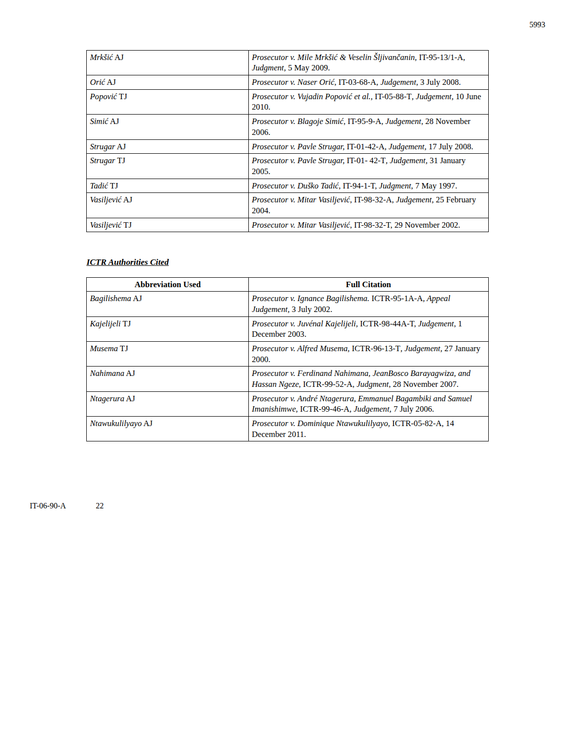5993
| Mrkšić AJ | Prosecutor v. Mile Mrkšić & Veselin Šljivančanin, IT-95-13/1-A, Judgment, 5 May 2009. |
| Orić AJ | Prosecutor v. Naser Orić , IT-03-68-A, Judgement , 3 July 2008. |
| Popović TJ | Prosecutor v. Vujadin Popović et al., IT-05-88-T , Judgement, 10 June 2010. |
| Simić AJ | Prosecutor v. Blagoje Simić , IT-95-9-A, Judgement , 28 November 2006. |
| Strugar AJ | Prosecutor v. Pavle Strugar, IT-01-42-A , Judgement, 17 July 2008. |
| Strugar TJ | Prosecutor v. Pavle Strugar, IT-01- 42-T , Judgement, 31 January 2005. |
| Tadić TJ | Prosecutor v. Duško Tadić , IT-94-1-T, Judgment , 7 May 1997. |
| Vasiljević AJ | Prosecutor v. Mitar Vasiljević , IT-98-32-A, Judgement, 25 February 2004. |
| Vasiljević TJ | Prosecutor v. Mitar Vasiljević , IT-98-32-T, 29 November 2002. |
ICTR Authorities Cited
| Abbreviation Used | Full Citation |
| --- | --- |
| Bagilishema AJ | Prosecutor v. Ignance Bagilishema. ICTR-95-1A-A , Appeal Judgement, 3 July 2002. |
| Kajelijeli TJ | Prosecutor v. Juvénal Kajelijeli, ICTR-98-44A-T, Judgement , 1 December 2003. |
| Musema TJ | Prosecutor v. Alfred Musema, ICTR-96-13-T , Judgement, 27 January 2000. |
| Nahimana AJ | Prosecutor v. Ferdinand Nahimana, JeanBosco Barayagwiza, and Hassan Ngeze , ICTR-99-52-A, Judgment , 28 November 2007. |
| Ntagerura AJ | Prosecutor v. André Ntagerura, Emmanuel Bagambiki and Samuel Imanishimwe, ICTR-99-46-A , Judgement, 7 July 2006. |
| Ntawukulilyayo AJ | Prosecutor v. Dominique Ntawukulilyayo, ICTR-05-82-A, 14 December 2011. |
IT-06-90-A 22